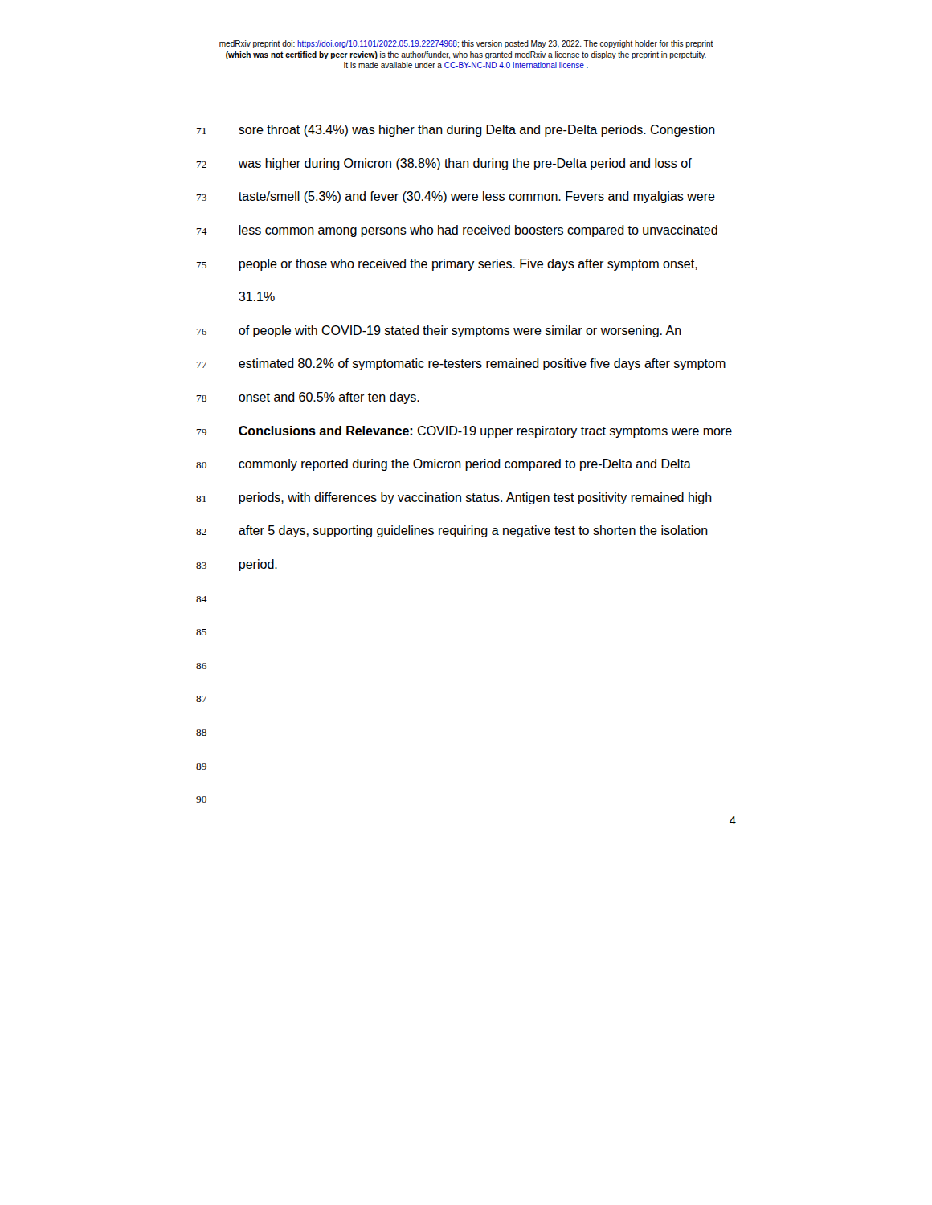medRxiv preprint doi: https://doi.org/10.1101/2022.05.19.22274968; this version posted May 23, 2022. The copyright holder for this preprint
(which was not certified by peer review) is the author/funder, who has granted medRxiv a license to display the preprint in perpetuity.
It is made available under a CC-BY-NC-ND 4.0 International license .
71
sore throat (43.4%) was higher than during Delta and pre-Delta periods. Congestion
72
was higher during Omicron (38.8%) than during the pre-Delta period and loss of
73
taste/smell (5.3%) and fever (30.4%) were less common. Fevers and myalgias were
74
less common among persons who had received boosters compared to unvaccinated
75
people or those who received the primary series. Five days after symptom onset, 31.1%
76
of people with COVID-19 stated their symptoms were similar or worsening. An
77
estimated 80.2% of symptomatic re-testers remained positive five days after symptom
78
onset and 60.5% after ten days.
79
Conclusions and Relevance: COVID-19 upper respiratory tract symptoms were more
80
commonly reported during the Omicron period compared to pre-Delta and Delta
81
periods, with differences by vaccination status. Antigen test positivity remained high
82
after 5 days, supporting guidelines requiring a negative test to shorten the isolation
83
period.
84
85
86
87
88
89
90
4